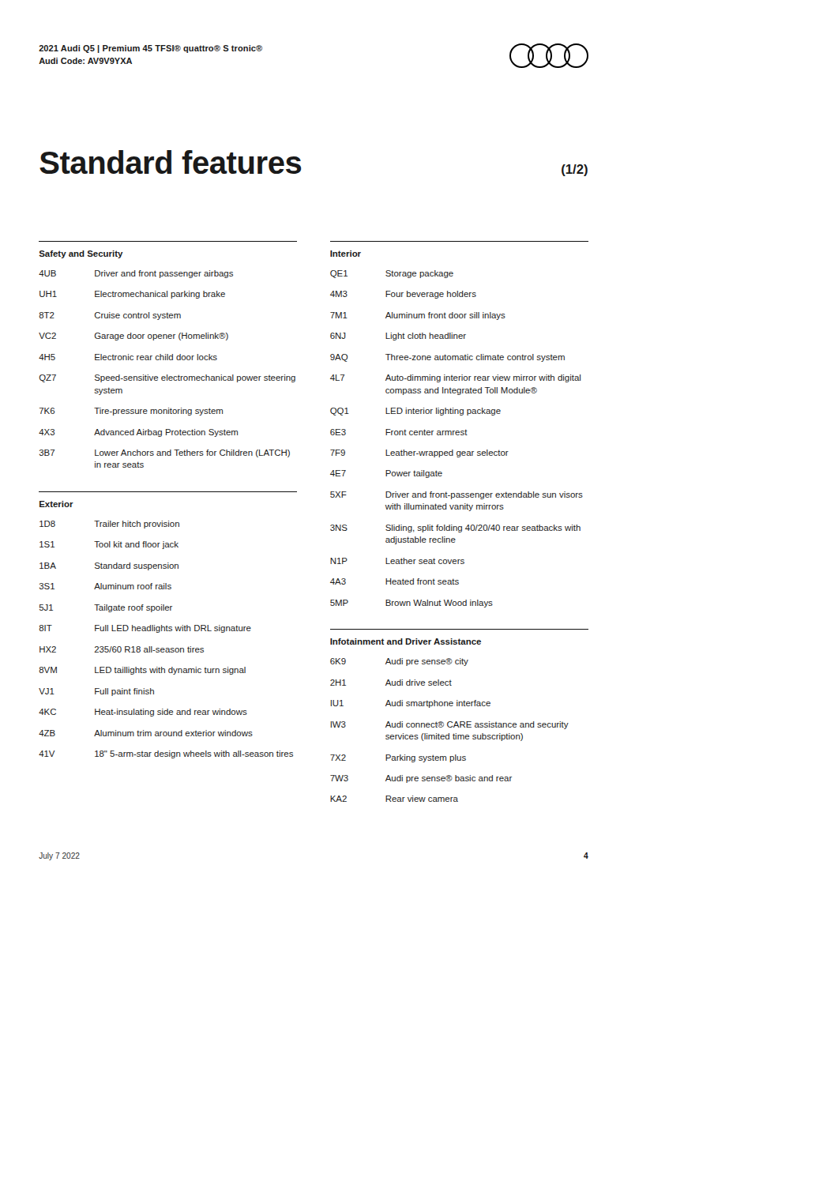2021 Audi Q5 | Premium 45 TFSI® quattro® S tronic®
Audi Code: AV9V9YXA
Standard features
(1/2)
Safety and Security
| 4UB | Driver and front passenger airbags |
| UH1 | Electromechanical parking brake |
| 8T2 | Cruise control system |
| VC2 | Garage door opener (Homelink®) |
| 4H5 | Electronic rear child door locks |
| QZ7 | Speed-sensitive electromechanical power steering system |
| 7K6 | Tire-pressure monitoring system |
| 4X3 | Advanced Airbag Protection System |
| 3B7 | Lower Anchors and Tethers for Children (LATCH) in rear seats |
Exterior
| 1D8 | Trailer hitch provision |
| 1S1 | Tool kit and floor jack |
| 1BA | Standard suspension |
| 3S1 | Aluminum roof rails |
| 5J1 | Tailgate roof spoiler |
| 8IT | Full LED headlights with DRL signature |
| HX2 | 235/60 R18 all-season tires |
| 8VM | LED taillights with dynamic turn signal |
| VJ1 | Full paint finish |
| 4KC | Heat-insulating side and rear windows |
| 4ZB | Aluminum trim around exterior windows |
| 41V | 18" 5-arm-star design wheels with all-season tires |
Interior
| QE1 | Storage package |
| 4M3 | Four beverage holders |
| 7M1 | Aluminum front door sill inlays |
| 6NJ | Light cloth headliner |
| 9AQ | Three-zone automatic climate control system |
| 4L7 | Auto-dimming interior rear view mirror with digital compass and Integrated Toll Module® |
| QQ1 | LED interior lighting package |
| 6E3 | Front center armrest |
| 7F9 | Leather-wrapped gear selector |
| 4E7 | Power tailgate |
| 5XF | Driver and front-passenger extendable sun visors with illuminated vanity mirrors |
| 3NS | Sliding, split folding 40/20/40 rear seatbacks with adjustable recline |
| N1P | Leather seat covers |
| 4A3 | Heated front seats |
| 5MP | Brown Walnut Wood inlays |
Infotainment and Driver Assistance
| 6K9 | Audi pre sense® city |
| 2H1 | Audi drive select |
| IU1 | Audi smartphone interface |
| IW3 | Audi connect® CARE assistance and security services (limited time subscription) |
| 7X2 | Parking system plus |
| 7W3 | Audi pre sense® basic and rear |
| KA2 | Rear view camera |
July 7 2022
4